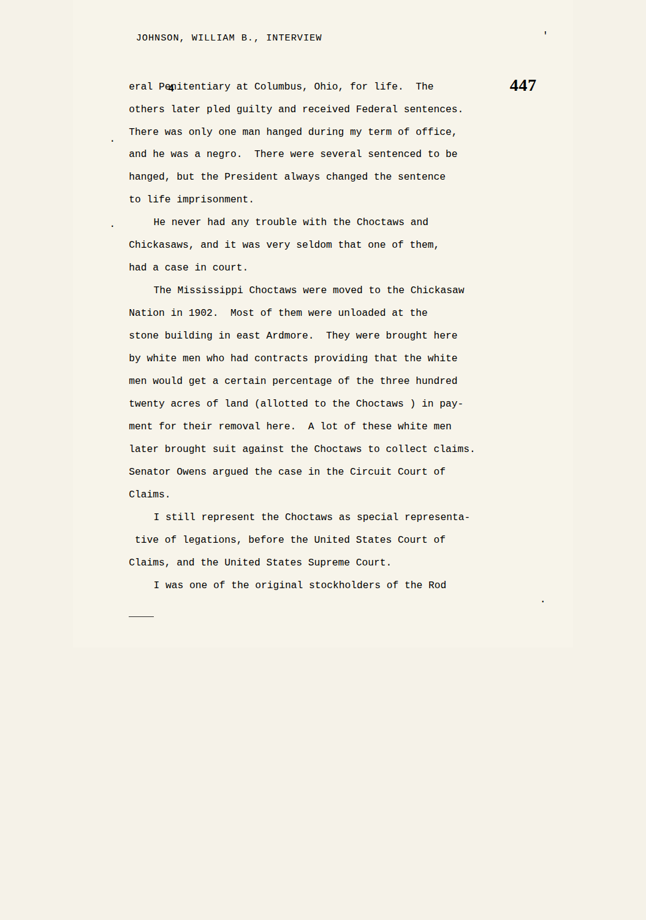'
JOHNSON, WILLIAM B., INTERVIEW
447
4
.
eral Penitentiary at Columbus, Ohio, for life. The
others later pled guilty and received Federal sentences.
There was only one man hanged during my term of office,
and he was a negro. There were several sentenced to be
hanged, but the President always changed the sentence
.
to life imprisonment.
He never had any trouble with the Choctaws and
Chickasaws, and it was very seldom that one of them,
had a case in court.
The Mississippi Choctaws were moved to the Chickasaw
Nation in 1902. Most of them were unloaded at the
stone building in east Ardmore. They were brought here
by white men who had contracts providing that the white
men would get a certain percentage of the three hundred
twenty acres of land (allotted to the Choctaws ) in pay-
ment for their removal here. A lot of these white men
later brought suit against the Choctaws to collect claims.
Senator Owens argued the case in the Circuit Court of
Claims.
I still represent the Choctaws as special representa-
tive of legations, before the United States Court of
Claims, and the United States Supreme Court.
I was one of the original stockholders of the Rod
.